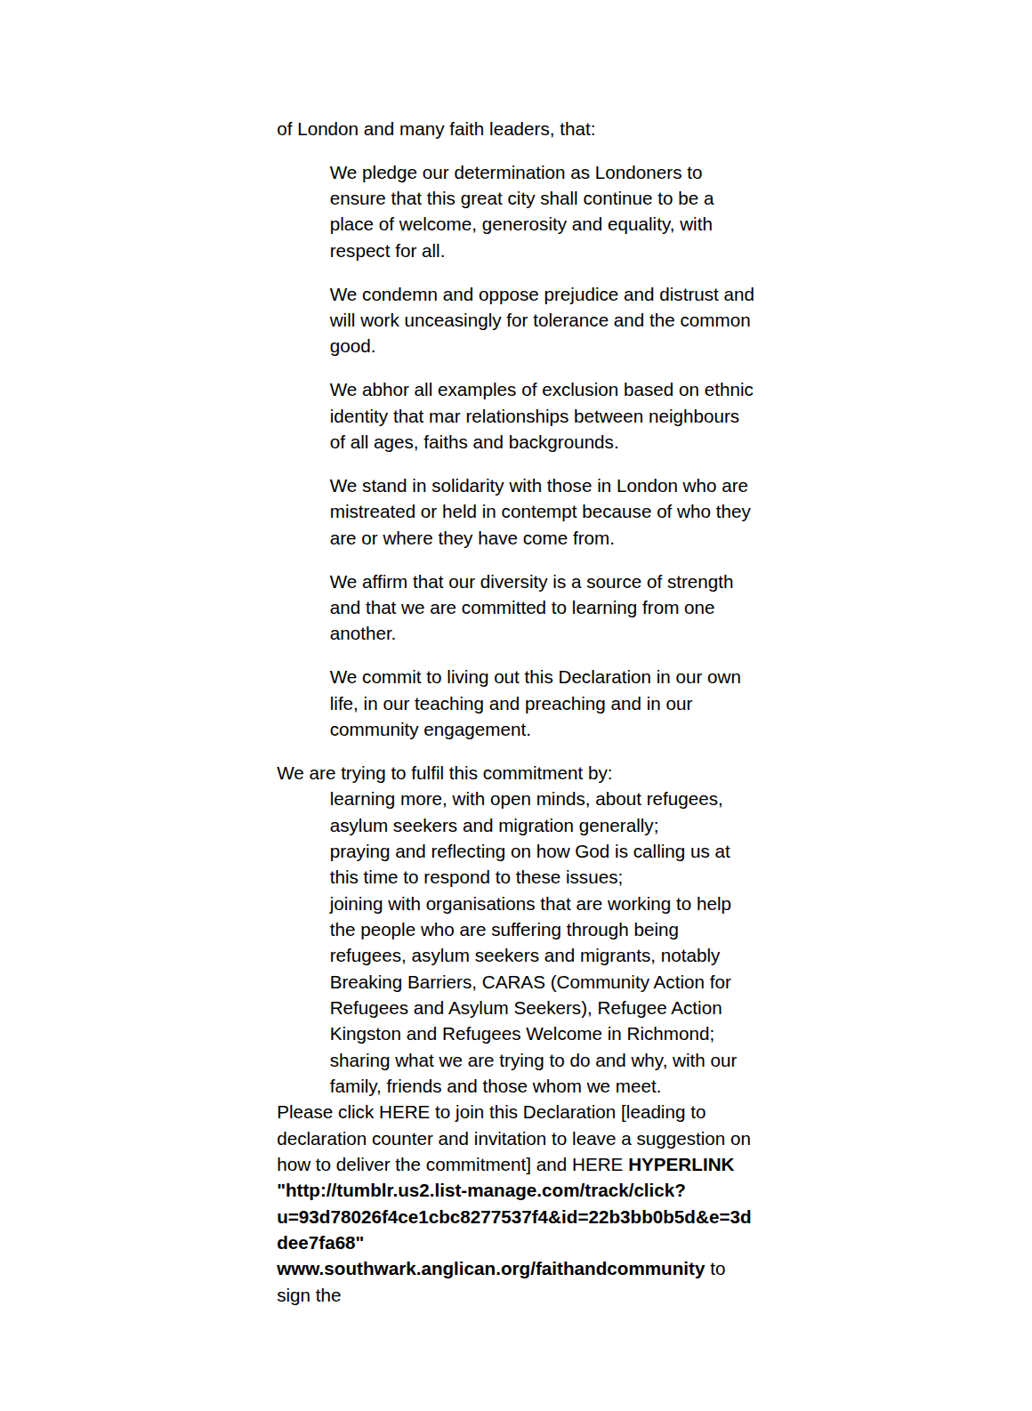of London and many faith leaders, that:
We pledge our determination as Londoners to ensure that this great city shall continue to be a place of welcome, generosity and equality, with respect for all.
We condemn and oppose prejudice and distrust and will work unceasingly for tolerance and the common good.
We abhor all examples of exclusion based on ethnic identity that mar relationships between neighbours of all ages, faiths and backgrounds.
We stand in solidarity with those in London who are mistreated or held in contempt because of who they are or where they have come from.
We affirm that our diversity is a source of strength and that we are committed to learning from one another.
We commit to living out this Declaration in our own life, in our teaching and preaching and in our community engagement.
We are trying to fulfil this commitment by:
learning more, with open minds, about refugees, asylum seekers and migration generally;
praying and reflecting on how God is calling us at this time to respond to these issues;
joining with organisations that are working to help the people who are suffering through being refugees, asylum seekers and migrants, notably Breaking Barriers, CARAS (Community Action for Refugees and Asylum Seekers), Refugee Action Kingston and Refugees Welcome in Richmond;
sharing what we are trying to do and why, with our family, friends and those whom we meet.
Please click HERE to join this Declaration [leading to declaration counter and invitation to leave a suggestion on how to deliver the commitment] and HERE HYPERLINK "http://tumblr.us2.list-manage.com/track/click?u=93d78026f4ce1cbc8277537f4&id=22b3bb0b5d&e=3ddee7fa68" www.southwark.anglican.org/faithandcommunity to sign the